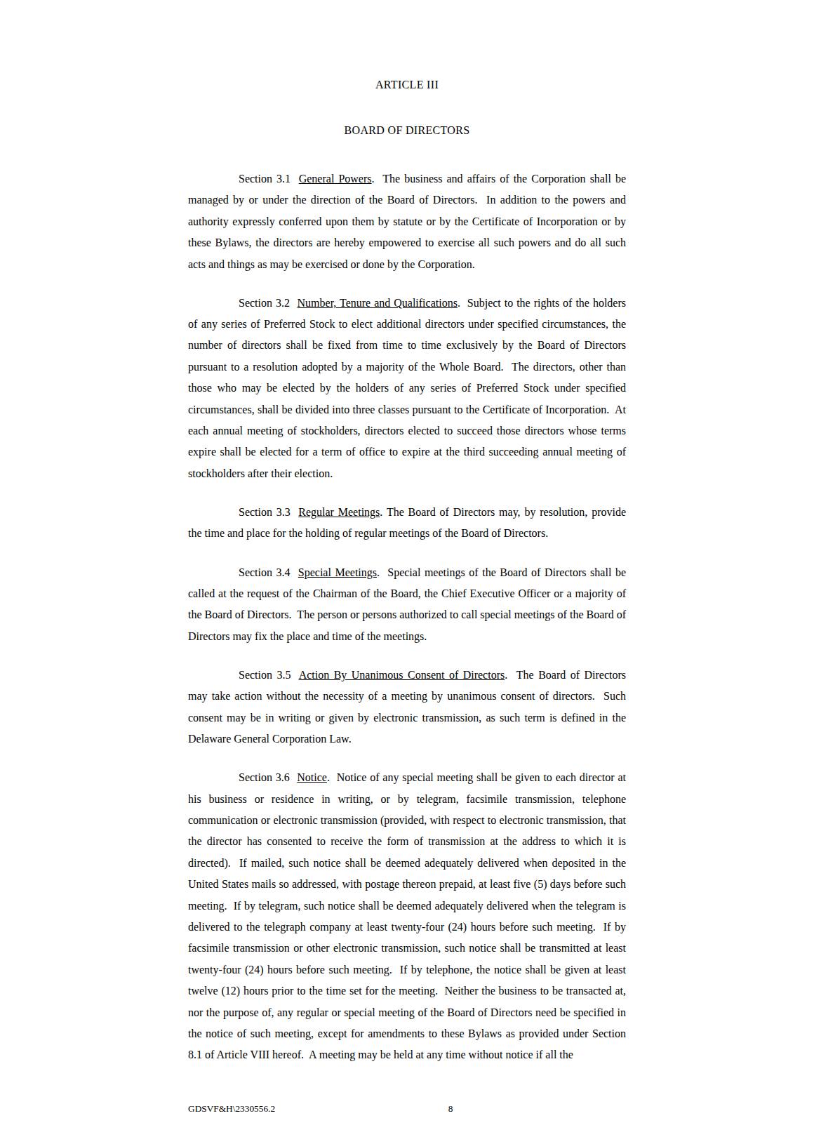ARTICLE III
BOARD OF DIRECTORS
Section 3.1 General Powers. The business and affairs of the Corporation shall be managed by or under the direction of the Board of Directors. In addition to the powers and authority expressly conferred upon them by statute or by the Certificate of Incorporation or by these Bylaws, the directors are hereby empowered to exercise all such powers and do all such acts and things as may be exercised or done by the Corporation.
Section 3.2 Number, Tenure and Qualifications. Subject to the rights of the holders of any series of Preferred Stock to elect additional directors under specified circumstances, the number of directors shall be fixed from time to time exclusively by the Board of Directors pursuant to a resolution adopted by a majority of the Whole Board. The directors, other than those who may be elected by the holders of any series of Preferred Stock under specified circumstances, shall be divided into three classes pursuant to the Certificate of Incorporation. At each annual meeting of stockholders, directors elected to succeed those directors whose terms expire shall be elected for a term of office to expire at the third succeeding annual meeting of stockholders after their election.
Section 3.3 Regular Meetings. The Board of Directors may, by resolution, provide the time and place for the holding of regular meetings of the Board of Directors.
Section 3.4 Special Meetings. Special meetings of the Board of Directors shall be called at the request of the Chairman of the Board, the Chief Executive Officer or a majority of the Board of Directors. The person or persons authorized to call special meetings of the Board of Directors may fix the place and time of the meetings.
Section 3.5 Action By Unanimous Consent of Directors. The Board of Directors may take action without the necessity of a meeting by unanimous consent of directors. Such consent may be in writing or given by electronic transmission, as such term is defined in the Delaware General Corporation Law.
Section 3.6 Notice. Notice of any special meeting shall be given to each director at his business or residence in writing, or by telegram, facsimile transmission, telephone communication or electronic transmission (provided, with respect to electronic transmission, that the director has consented to receive the form of transmission at the address to which it is directed). If mailed, such notice shall be deemed adequately delivered when deposited in the United States mails so addressed, with postage thereon prepaid, at least five (5) days before such meeting. If by telegram, such notice shall be deemed adequately delivered when the telegram is delivered to the telegraph company at least twenty-four (24) hours before such meeting. If by facsimile transmission or other electronic transmission, such notice shall be transmitted at least twenty-four (24) hours before such meeting. If by telephone, the notice shall be given at least twelve (12) hours prior to the time set for the meeting. Neither the business to be transacted at, nor the purpose of, any regular or special meeting of the Board of Directors need be specified in the notice of such meeting, except for amendments to these Bylaws as provided under Section 8.1 of Article VIII hereof. A meeting may be held at any time without notice if all the
GDSVF&H\2330556.2
8